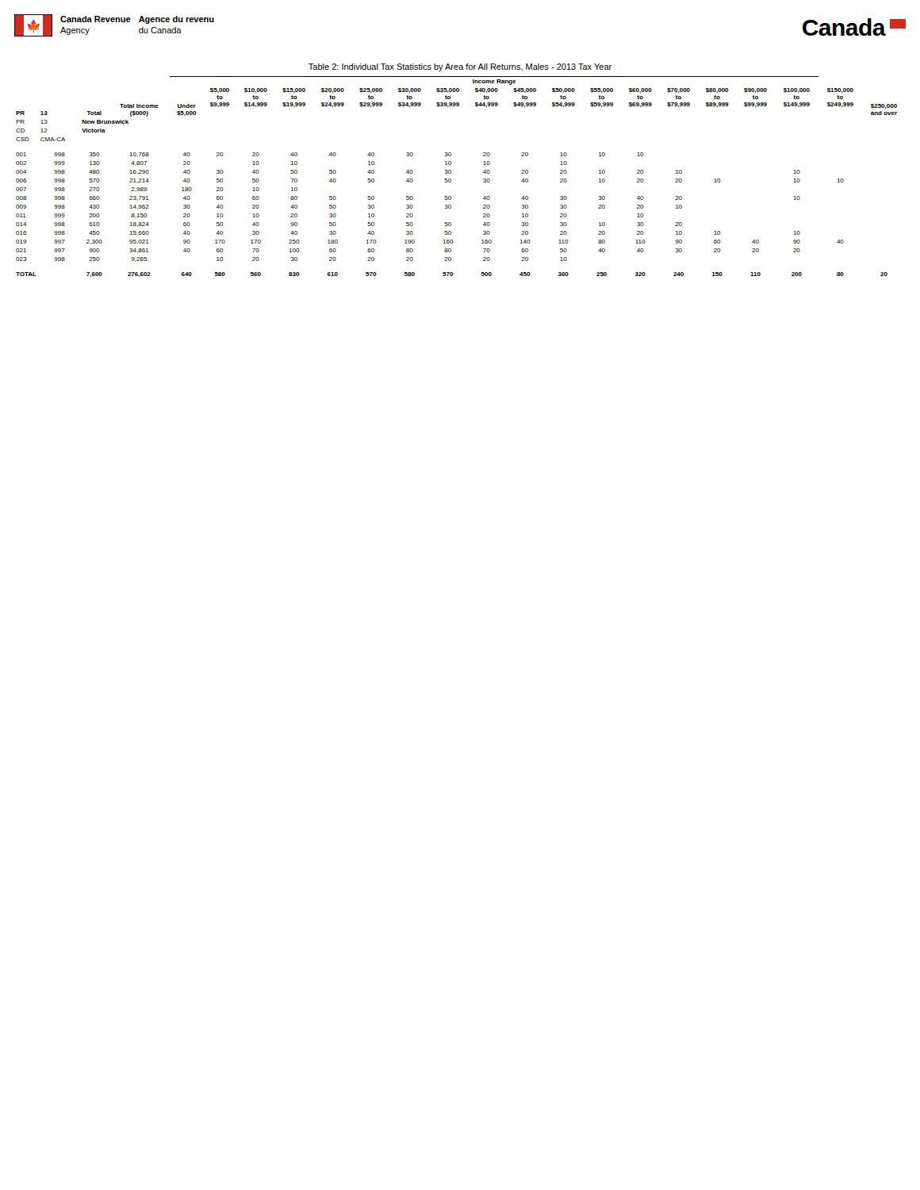🍁
Canada Revenue
Agency
Agence du revenu
du Canada
Canada
Table 2: Individual Tax Statistics by Area for All Returns, Males - 2013 Tax Year
| | Total | Total Income ($000) | Income Range |
| --- | --- | --- | --- |
| | Under $5,000 | $5,000 to $9,999 | $10,000 to $14,999 | $15,000 to $19,999 | $20,000 to $24,999 | $25,000 to $29,999 | $30,000 to $34,999 | $35,000 to $39,999 | $40,000 to $44,999 | $45,000 to $49,999 | $50,000 to $54,999 | $55,000 to $59,999 | $60,000 to $69,999 | $70,000 to $79,999 | $80,000 to $89,999 | $90,000 to $99,999 | $100,000 to $149,999 | $150,000 to $249,999 | $250,000 and over |
| PR | 13 | |
| PR | 13 | New Brunswick | |
| CD | 12 | Victoria | |
| CSD | CMA-CA | |
| 001 | 998 | 350 | 10,768 | 40 | 20 | 20 | 40 | 40 | 40 | 30 | 30 | 20 | 20 | 10 | 10 | 10 | | | | | | |
| 002 | 999 | 130 | 4,807 | 20 | | 10 | 10 | | 10 | | 10 | 10 | | 10 | | | | | | | | |
| 004 | 998 | 480 | 16,290 | 40 | 30 | 40 | 50 | 50 | 40 | 40 | 30 | 40 | 20 | 20 | 10 | 20 | 10 | | | 10 | | |
| 006 | 998 | 570 | 21,214 | 40 | 50 | 50 | 70 | 40 | 50 | 40 | 50 | 30 | 40 | 20 | 10 | 20 | 20 | 10 | | 10 | 10 | |
| 007 | 998 | 270 | 2,989 | 180 | 20 | 10 | 10 | | | | | | | | | | | | | | | |
| 008 | 998 | 660 | 23,791 | 40 | 60 | 60 | 80 | 50 | 50 | 50 | 50 | 40 | 40 | 30 | 30 | 40 | 20 | | | 10 | | |
| 009 | 998 | 430 | 14,962 | 30 | 40 | 20 | 40 | 50 | 30 | 30 | 30 | 20 | 30 | 30 | 20 | 20 | 10 | | | | | |
| 011 | 999 | 200 | 8,150 | 20 | 10 | 10 | 20 | 30 | 10 | 20 | | 20 | 10 | 20 | | 10 | | | | | | |
| 014 | 998 | 610 | 18,824 | 60 | 50 | 40 | 90 | 50 | 50 | 50 | 50 | 40 | 30 | 30 | 10 | 30 | 20 | | | | | |
| 016 | 998 | 450 | 15,660 | 40 | 40 | 30 | 40 | 30 | 40 | 30 | 50 | 30 | 20 | 20 | 20 | 20 | 10 | 10 | | 10 | | |
| 019 | 997 | 2,300 | 95,021 | 90 | 170 | 170 | 250 | 180 | 170 | 190 | 160 | 160 | 140 | 110 | 80 | 110 | 90 | 60 | 40 | 90 | 40 | |
| 021 | 997 | 900 | 34,861 | 40 | 60 | 70 | 100 | 60 | 60 | 80 | 80 | 70 | 60 | 50 | 40 | 40 | 30 | 20 | 20 | 20 | | |
| 023 | 998 | 250 | 9,265 | | 10 | 20 | 30 | 20 | 20 | 20 | 20 | 20 | 20 | 10 | | | | | | | | |
| TOTAL | 7,600 | 276,602 | 640 | 580 | 560 | 830 | 610 | 570 | 580 | 570 | 500 | 450 | 360 | 250 | 320 | 240 | 150 | 110 | 200 | 80 | 20 |